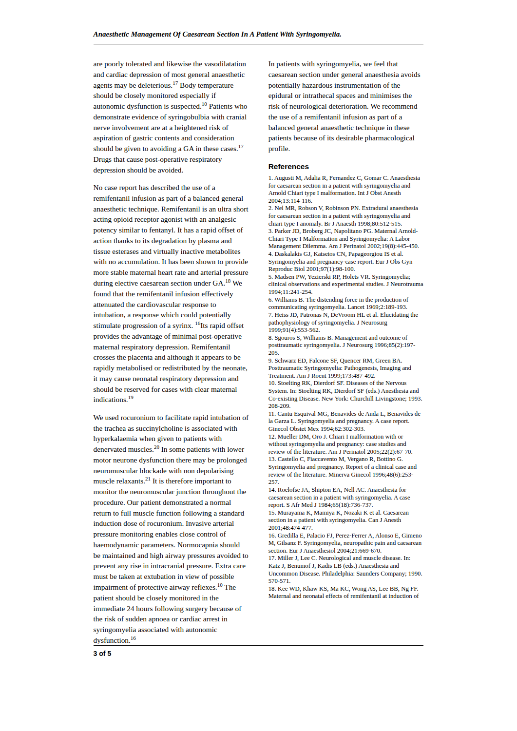Anaesthetic Management Of Caesarean Section In A Patient With Syringomyelia.
are poorly tolerated and likewise the vasodilatation and cardiac depression of most general anaesthetic agents may be deleterious.17 Body temperature should be closely monitored especially if autonomic dysfunction is suspected.10 Patients who demonstrate evidence of syringobulbia with cranial nerve involvement are at a heightened risk of aspiration of gastric contents and consideration should be given to avoiding a GA in these cases.17 Drugs that cause post-operative respiratory depression should be avoided.
No case report has described the use of a remifentanil infusion as part of a balanced general anaesthetic technique. Remifentanil is an ultra short acting opioid receptor agonist with an analgesic potency similar to fentanyl. It has a rapid offset of action thanks to its degradation by plasma and tissue esterases and virtually inactive metabolites with no accumulation. It has been shown to provide more stable maternal heart rate and arterial pressure during elective caesarean section under GA.18 We found that the remifentanil infusion effectively attenuated the cardiovascular response to intubation, a response which could potentially stimulate progression of a syrinx. 16Its rapid offset provides the advantage of minimal post-operative maternal respiratory depression. Remifentanil crosses the placenta and although it appears to be rapidly metabolised or redistributed by the neonate, it may cause neonatal respiratory depression and should be reserved for cases with clear maternal indications.19
We used rocuronium to facilitate rapid intubation of the trachea as succinylcholine is associated with hyperkalaemia when given to patients with denervated muscles.20 In some patients with lower motor neurone dysfunction there may be prolonged neuromuscular blockade with non depolarising muscle relaxants.21 It is therefore important to monitor the neuromuscular junction throughout the procedure. Our patient demonstrated a normal return to full muscle function following a standard induction dose of rocuronium. Invasive arterial pressure monitoring enables close control of haemodynamic parameters. Normocapnia should be maintained and high airway pressures avoided to prevent any rise in intracranial pressure. Extra care must be taken at extubation in view of possible impairment of protective airway reflexes.10 The patient should be closely monitored in the immediate 24 hours following surgery because of the risk of sudden apnoea or cardiac arrest in syringomyelia associated with autonomic dysfunction.16
In patients with syringomyelia, we feel that caesarean section under general anaesthesia avoids potentially hazardous instrumentation of the epidural or intrathecal spaces and minimises the risk of neurological deterioration. We recommend the use of a remifentanil infusion as part of a balanced general anaesthetic technique in these patients because of its desirable pharmacological profile.
References
1. Augusti M, Adalia R, Fernandez C, Gomar C. Anaesthesia for caesarean section in a patient with syringomyelia and Arnold Chiari type I malformation. Int J Obst Anesth 2004;13:114-116.
2. Nel MR, Robson V, Robinson PN. Extradural anaesthesia for caesarean section in a patient with syringomyelia and chiari type I anomaly. Br J Anaesth 1998;80:512-515.
3. Parker JD, Broberg JC, Napolitano PG. Maternal Arnold-Chiari Type I Malformation and Syringomyelia: A Labor Management Dilemma. Am J Perinatol 2002;19(8):445-450.
4. Daskalakis GJ, Katsetos CN, Papageorgiou IS et al. Syringomyelia and pregnancy-case report. Eur J Obs Gyn Reproduc Biol 2001;97(1):98-100.
5. Madsen PW, Yezierski RP, Holets VR. Syringomyelia; clinical observations and experimental studies. J Neurotrauma 1994;11:241-254.
6. Williams B. The distending force in the production of communicating syringomyelia. Lancet 1969;2:189-193.
7. Heiss JD, Patronas N, DeVroom HL et al. Elucidating the pathophysiology of syringomyelia. J Neurosurg 1999;91(4):553-562.
8. Sgouros S, Williams B. Management and outcome of posttraumatic syringomyelia. J Neurosurg 1996;85(2):197-205.
9. Schwarz ED, Falcone SF, Quencer RM, Green BA. Posttraumatic Syringomyelia: Pathogenesis, Imaging and Treatment. Am J Roent 1999;173:487-492.
10. Stoelting RK, Dierdorf SF. Diseases of the Nervous System. In: Stoelting RK, Dierdorf SF (eds.) Anesthesia and Co-existing Disease. New York: Churchill Livingstone; 1993. 208-209.
11. Cantu Esquival MG, Benavides de Anda L, Benavides de la Garza L. Syringomyelia and pregnancy. A case report. Ginecol Obstet Mex 1994;62:302-303.
12. Mueller DM, Oro J. Chiari I malformation with or without syringomyelia and pregnancy: case studies and review of the literature. Am J Perinatol 2005;22(2):67-70.
13. Castello C, Fiaccavento M, Vergano R, Bottino G. Syringomyelia and pregnancy. Report of a clinical case and review of the literature. Minerva Ginecol 1996;48(6):253-257.
14. Roelofse JA, Shipton EA, Nell AC. Anaesthesia for caesarean section in a patient with syringomyelia. A case report. S Afr Med J 1984;65(18):736-737.
15. Murayama K, Mamiya K, Nozaki K et al. Caesarean section in a patient with syringomyelia. Can J Anesth 2001;48:474-477.
16. Gredilla E, Palacio FJ, Perez-Ferrer A, Alonso E, Gimeno M, Gilsanz F. Syringomyelia, neuropathic pain and caesarean section. Eur J Anaesthesiol 2004;21:669-670.
17. Miller J, Lee C. Neurological and muscle disease. In: Katz J, Benumof J, Kadis LB (eds.) Anaesthesia and Uncommon Disease. Philadelphia: Saunders Company; 1990. 570-571.
18. Kee WD, Khaw KS, Ma KC, Wong AS, Lee BB, Ng FF. Maternal and neonatal effects of remifentanil at induction of
3 of 5